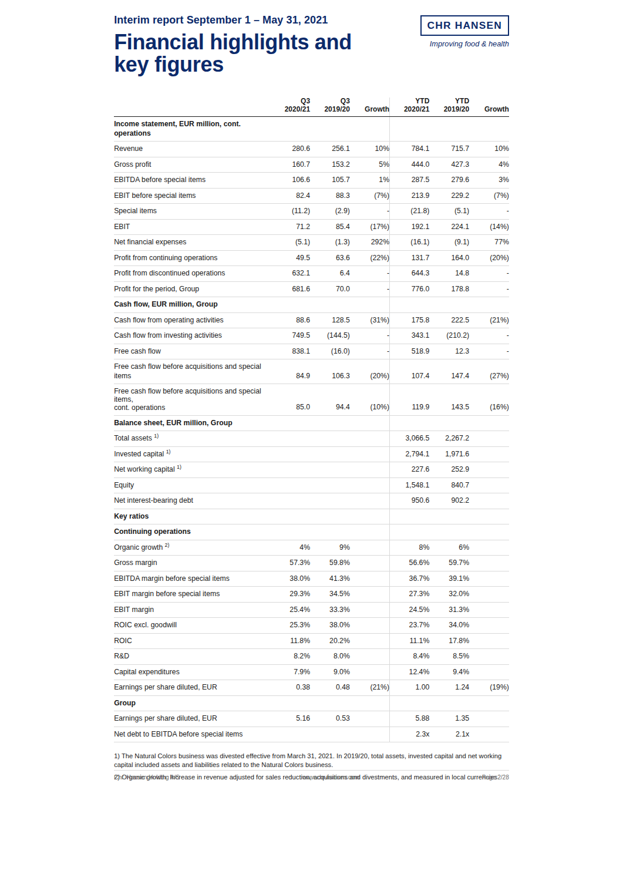Interim report September 1 – May 31, 2021
Financial highlights and
key figures
CHR HANSEN
Improving food & health
| | Q3 2020/21 | Q3 2019/20 | Growth | YTD 2020/21 | YTD 2019/20 | Growth |
| --- | --- | --- | --- | --- | --- | --- |
| Income statement, EUR million, cont. operations | | | | | | |
| Revenue | 280.6 | 256.1 | 10% | 784.1 | 715.7 | 10% |
| Gross profit | 160.7 | 153.2 | 5% | 444.0 | 427.3 | 4% |
| EBITDA before special items | 106.6 | 105.7 | 1% | 287.5 | 279.6 | 3% |
| EBIT before special items | 82.4 | 88.3 | (7%) | 213.9 | 229.2 | (7%) |
| Special items | (11.2) | (2.9) | - | (21.8) | (5.1) | - |
| EBIT | 71.2 | 85.4 | (17%) | 192.1 | 224.1 | (14%) |
| Net financial expenses | (5.1) | (1.3) | 292% | (16.1) | (9.1) | 77% |
| Profit from continuing operations | 49.5 | 63.6 | (22%) | 131.7 | 164.0 | (20%) |
| Profit from discontinued operations | 632.1 | 6.4 | - | 644.3 | 14.8 | - |
| Profit for the period, Group | 681.6 | 70.0 | - | 776.0 | 178.8 | - |
| Cash flow, EUR million, Group | | | | | | |
| Cash flow from operating activities | 88.6 | 128.5 | (31%) | 175.8 | 222.5 | (21%) |
| Cash flow from investing activities | 749.5 | (144.5) | - | 343.1 | (210.2) | - |
| Free cash flow | 838.1 | (16.0) | - | 518.9 | 12.3 | - |
| Free cash flow before acquisitions and special items | 84.9 | 106.3 | (20%) | 107.4 | 147.4 | (27%) |
| Free cash flow before acquisitions and special items, cont. operations | 85.0 | 94.4 | (10%) | 119.9 | 143.5 | (16%) |
| Balance sheet, EUR million, Group | | | | | | |
| Total assets 1) | | | | 3,066.5 | 2,267.2 | |
| Invested capital 1) | | | | 2,794.1 | 1,971.6 | |
| Net working capital 1) | | | | 227.6 | 252.9 | |
| Equity | | | | 1,548.1 | 840.7 | |
| Net interest-bearing debt | | | | 950.6 | 902.2 | |
| Key ratios | | | | | | |
| Continuing operations | | | | | | |
| Organic growth 2) | 4% | 9% | | 8% | 6% | |
| Gross margin | 57.3% | 59.8% | | 56.6% | 59.7% | |
| EBITDA margin before special items | 38.0% | 41.3% | | 36.7% | 39.1% | |
| EBIT margin before special items | 29.3% | 34.5% | | 27.3% | 32.0% | |
| EBIT margin | 25.4% | 33.3% | | 24.5% | 31.3% | |
| ROIC excl. goodwill | 25.3% | 38.0% | | 23.7% | 34.0% | |
| ROIC | 11.8% | 20.2% | | 11.1% | 17.8% | |
| R&D | 8.2% | 8.0% | | 8.4% | 8.5% | |
| Capital expenditures | 7.9% | 9.0% | | 12.4% | 9.4% | |
| Earnings per share diluted, EUR | 0.38 | 0.48 | (21%) | 1.00 | 1.24 | (19%) |
| Group | | | | | | |
| Earnings per share diluted, EUR | 5.16 | 0.53 | | 5.88 | 1.35 | |
| Net debt to EBITDA before special items | | | | 2.3x | 2.1x | |
1) The Natural Colors business was divested effective from March 31, 2021. In 2019/20, total assets, invested capital and net working capital included assets and liabilities related to the Natural Colors business.
2) Organic growth: Increase in revenue adjusted for sales reduction, acquisitions and divestments, and measured in local currencies.
Chr. Hansen Holding A/S
www.chr-hansen.com
Page 2/28